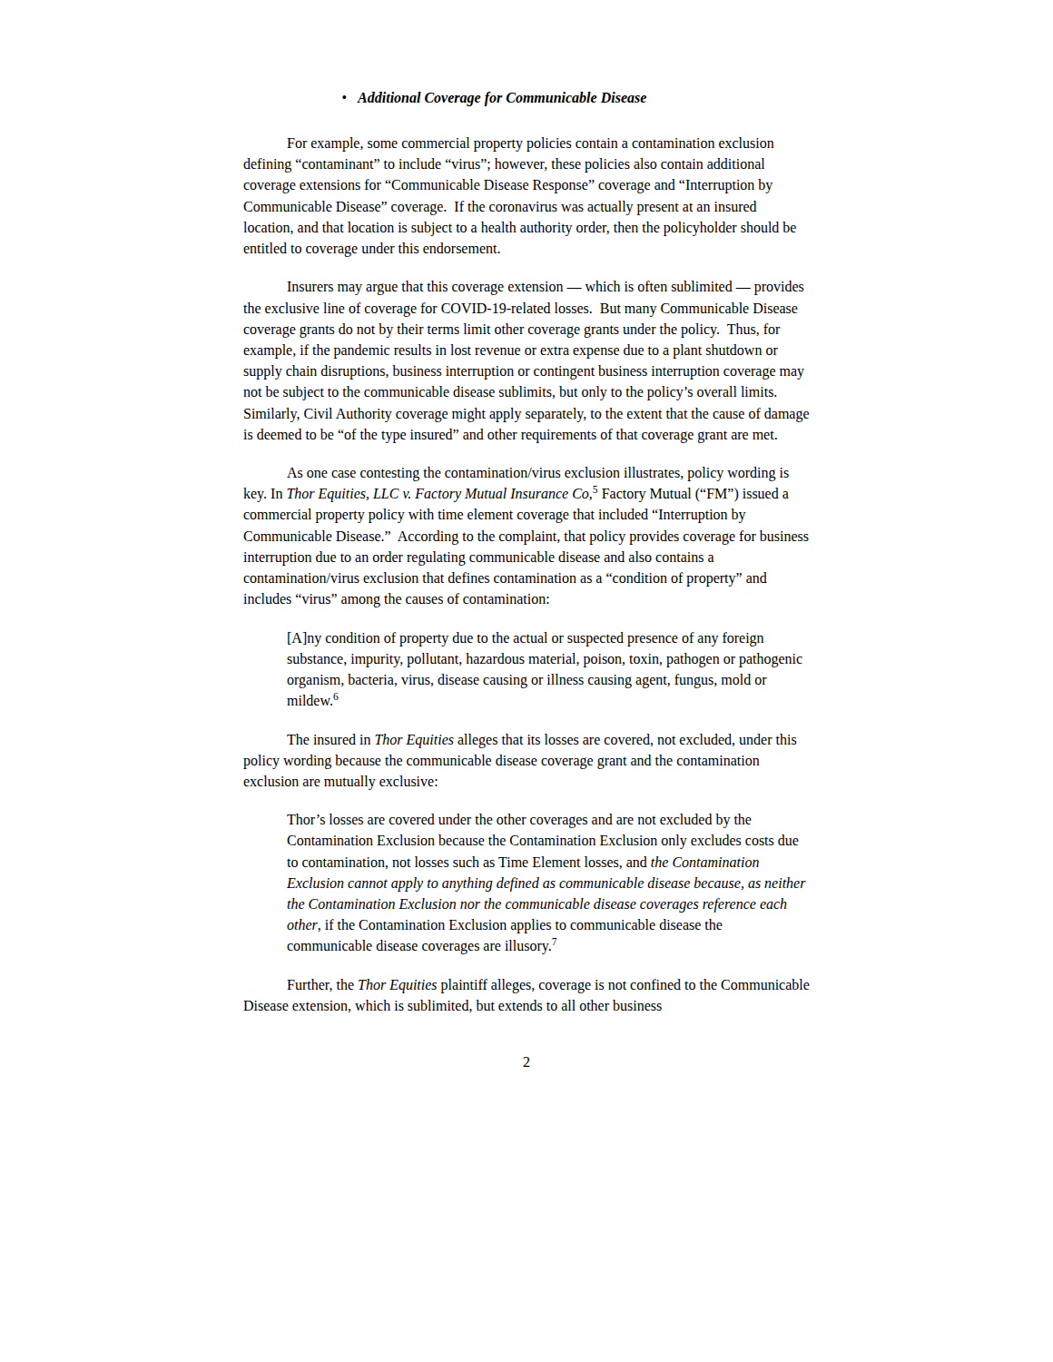• Additional Coverage for Communicable Disease
For example, some commercial property policies contain a contamination exclusion defining “contaminant” to include “virus”; however, these policies also contain additional coverage extensions for “Communicable Disease Response” coverage and “Interruption by Communicable Disease” coverage. If the coronavirus was actually present at an insured location, and that location is subject to a health authority order, then the policyholder should be entitled to coverage under this endorsement.
Insurers may argue that this coverage extension — which is often sublimited — provides the exclusive line of coverage for COVID-19-related losses. But many Communicable Disease coverage grants do not by their terms limit other coverage grants under the policy. Thus, for example, if the pandemic results in lost revenue or extra expense due to a plant shutdown or supply chain disruptions, business interruption or contingent business interruption coverage may not be subject to the communicable disease sublimits, but only to the policy’s overall limits. Similarly, Civil Authority coverage might apply separately, to the extent that the cause of damage is deemed to be “of the type insured” and other requirements of that coverage grant are met.
As one case contesting the contamination/virus exclusion illustrates, policy wording is key. In Thor Equities, LLC v. Factory Mutual Insurance Co,5 Factory Mutual (“FM”) issued a commercial property policy with time element coverage that included “Interruption by Communicable Disease.” According to the complaint, that policy provides coverage for business interruption due to an order regulating communicable disease and also contains a contamination/virus exclusion that defines contamination as a “condition of property” and includes “virus” among the causes of contamination:
[A]ny condition of property due to the actual or suspected presence of any foreign substance, impurity, pollutant, hazardous material, poison, toxin, pathogen or pathogenic organism, bacteria, virus, disease causing or illness causing agent, fungus, mold or mildew.6
The insured in Thor Equities alleges that its losses are covered, not excluded, under this policy wording because the communicable disease coverage grant and the contamination exclusion are mutually exclusive:
Thor’s losses are covered under the other coverages and are not excluded by the Contamination Exclusion because the Contamination Exclusion only excludes costs due to contamination, not losses such as Time Element losses, and the Contamination Exclusion cannot apply to anything defined as communicable disease because, as neither the Contamination Exclusion nor the communicable disease coverages reference each other, if the Contamination Exclusion applies to communicable disease the communicable disease coverages are illusory.7
Further, the Thor Equities plaintiff alleges, coverage is not confined to the Communicable Disease extension, which is sublimited, but extends to all other business
2